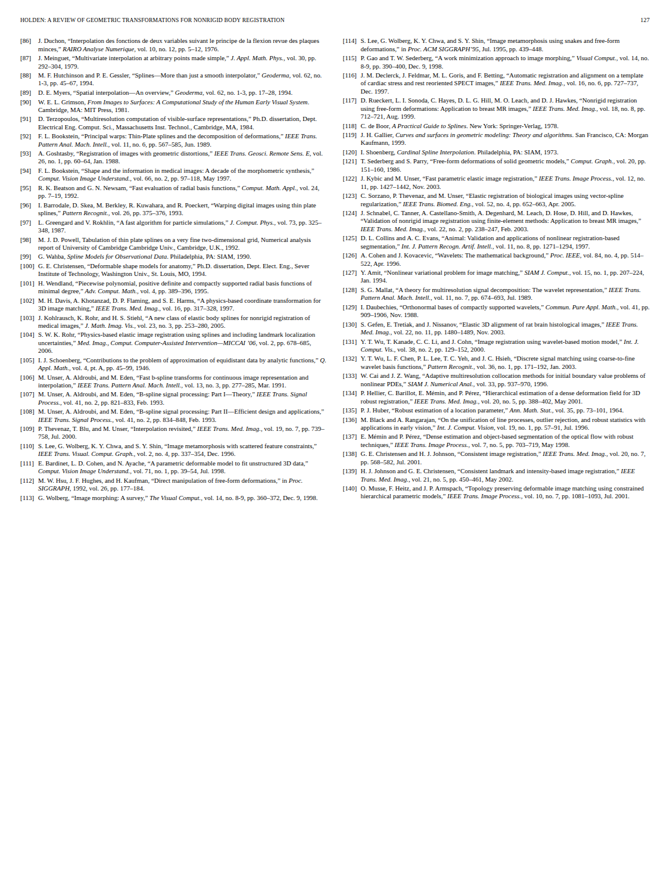Holden: A Review of Geometric Transformations for Nonrigid Body Registration 127
[86] J. Duchon, “Interpolation des fonctions de deux variables suivant le principe de la flexion revue des plaques minces,” RAIRO Analyse Numerique, vol. 10, no. 12, pp. 5–12, 1976.
[87] J. Meinguet, “Multivariate interpolation at arbitrary points made simple,” J. Appl. Math. Phys., vol. 30, pp. 292–304, 1979.
[88] M. F. Hutchinson and P. E. Gessler, “Splines—More than just a smooth interpolator,” Geoderma, vol. 62, no. 1-3, pp. 45–67, 1994.
[89] D. E. Myers, “Spatial interpolation—An overview,” Geoderma, vol. 62, no. 1-3, pp. 17–28, 1994.
[90] W. E. L. Grimson, From Images to Surfaces: A Computational Study of the Human Early Visual System. Cambridge, MA: MIT Press, 1981.
[91] D. Terzopoulos, “Multiresolution computation of visible-surface representations,” Ph.D. dissertation, Dept. Electrical Eng. Comput. Sci., Massachusetts Inst. Technol., Cambridge, MA, 1984.
[92] F. L. Bookstein, “Principal warps: Thin-Plate splines and the decomposition of deformations,” IEEE Trans. Pattern Anal. Mach. Intell., vol. 11, no. 6, pp. 567–585, Jun. 1989.
[93] A. Goshtasby, “Registration of images with geometric distortions,” IEEE Trans. Geosci. Remote Sens. E, vol. 26, no. 1, pp. 60–64, Jan. 1988.
[94] F. L. Bookstein, “Shape and the information in medical images: A decade of the morphometric synthesis,” Comput. Vision Image Understand., vol. 66, no. 2, pp. 97–118, May 1997.
[95] R. K. Beatson and G. N. Newsam, “Fast evaluation of radial basis functions,” Comput. Math. Appl., vol. 24, pp. 7–19, 1992.
[96] I. Barrodale, D. Skea, M. Berkley, R. Kuwahara, and R. Poeckert, “Warping digital images using thin plate splines,” Pattern Recognit., vol. 26, pp. 375–376, 1993.
[97] L. Greengard and V. Rokhlin, “A fast algorithm for particle simulations,” J. Comput. Phys., vol. 73, pp. 325–348, 1987.
[98] M. J. D. Powell, Tabulation of thin plate splines on a very fine two-dimensional grid, Numerical analysis report of University of Cambridge Cambridge Univ., Cambridge, U.K., 1992.
[99] G. Wahba, Spline Models for Observational Data. Philadelphia, PA: SIAM, 1990.
[100] G. E. Christensen, “Deformable shape models for anatomy,” Ph.D. dissertation, Dept. Elect. Eng., Sever Institute of Technology, Washington Univ., St. Louis, MO, 1994.
[101] H. Wendland, “Piecewise polynomial, positive definite and compactly supported radial basis functions of minimal degree,” Adv. Comput. Math., vol. 4, pp. 389–396, 1995.
[102] M. H. Davis, A. Khotanzad, D. P. Flaming, and S. E. Harms, “A physics-based coordinate transformation for 3D image matching,” IEEE Trans. Med. Imag., vol. 16, pp. 317–328, 1997.
[103] J. Kohlrausch, K. Rohr, and H. S. Stiehl, “A new class of elastic body splines for nonrigid registration of medical images,” J. Math. Imag. Vis., vol. 23, no. 3, pp. 253–280, 2005.
[104] S. W. K. Rohr, “Physics-based elastic image registration using splines and including landmark localization uncertainties,” Med. Imag., Comput. Computer-Assisted Intervention—MICCAI ’06, vol. 2, pp. 678–685, 2006.
[105] I. J. Schoenberg, “Contributions to the problem of approximation of equidistant data by analytic functions,” Q. Appl. Math., vol. 4, pt. A, pp. 45–99, 1946.
[106] M. Unser, A. Aldroubi, and M. Eden, “Fast b-spline transforms for continuous image representation and interpolation,” IEEE Trans. Pattern Anal. Mach. Intell., vol. 13, no. 3, pp. 277–285, Mar. 1991.
[107] M. Unser, A. Aldroubi, and M. Eden, “B-spline signal processing: Part I—Theory,” IEEE Trans. Signal Process., vol. 41, no. 2, pp. 821–833, Feb. 1993.
[108] M. Unser, A. Aldroubi, and M. Eden, “B-spline signal processing: Part II—Efficient design and applications,” IEEE Trans. Signal Process., vol. 41, no. 2, pp. 834–848, Feb. 1993.
[109] P. Thevenaz, T. Blu, and M. Unser, “Interpolation revisited,” IEEE Trans. Med. Imag., vol. 19, no. 7, pp. 739–758, Jul. 2000.
[110] S. Lee, G. Wolberg, K. Y. Chwa, and S. Y. Shin, “Image metamorphosis with scattered feature constraints,” IEEE Trans. Visual. Comput. Graph., vol. 2, no. 4, pp. 337–354, Dec. 1996.
[111] E. Bardinet, L. D. Cohen, and N. Ayache, “A parametric deformable model to fit unstructured 3D data,” Comput. Vision Image Understand., vol. 71, no. 1, pp. 39–54, Jul. 1998.
[112] M. W. Hsu, J. F. Hughes, and H. Kaufman, “Direct manipulation of free-form deformations,” in Proc. SIGGRAPH, 1992, vol. 26, pp. 177–184.
[113] G. Wolberg, “Image morphing: A survey,” The Visual Comput., vol. 14, no. 8-9, pp. 360–372, Dec. 9, 1998.
[114] S. Lee, G. Wolberg, K. Y. Chwa, and S. Y. Shin, “Image metamorphosis using snakes and free-form deformations,” in Proc. ACM SIGGRAPH’95, Jul. 1995, pp. 439–448.
[115] P. Gao and T. W. Sederberg, “A work minimization approach to image morphing,” Visual Comput., vol. 14, no. 8-9, pp. 390–400, Dec. 9, 1998.
[116] J. M. Declerck, J. Feldmar, M. L. Goris, and F. Betting, “Automatic registration and alignment on a template of cardiac stress and rest reoriented SPECT images,” IEEE Trans. Med. Imag., vol. 16, no. 6, pp. 727–737, Dec. 1997.
[117] D. Rueckert, L. I. Sonoda, C. Hayes, D. L. G. Hill, M. O. Leach, and D. J. Hawkes, “Nonrigid registration using free-form deformations: Application to breast MR images,” IEEE Trans. Med. Imag., vol. 18, no. 8, pp. 712–721, Aug. 1999.
[118] C. de Boor, A Practical Guide to Splines. New York: Springer-Verlag, 1978.
[119] J. H. Gallier, Curves and surfaces in geometric modeling: Theory and algorithms. San Francisco, CA: Morgan Kaufmann, 1999.
[120] I. Shoenberg, Cardinal Spline Interpolation. Philadelphia, PA: SIAM, 1973.
[121] T. Sederberg and S. Parry, “Free-form deformations of solid geometric models,” Comput. Graph., vol. 20, pp. 151–160, 1986.
[122] J. Kybic and M. Unser, “Fast parametric elastic image registration,” IEEE Trans. Image Process., vol. 12, no. 11, pp. 1427–1442, Nov. 2003.
[123] C. Sorzano, P. Thevenaz, and M. Unser, “Elastic registration of biological images using vector-spline regularization,” IEEE Trans. Biomed. Eng., vol. 52, no. 4, pp. 652–663, Apr. 2005.
[124] J. Schnabel, C. Tanner, A. Castellano-Smith, A. Degenhard, M. Leach, D. Hose, D. Hill, and D. Hawkes, “Validation of nonrigid image registration using finite-element methods: Application to breast MR images,” IEEE Trans. Med. Imag., vol. 22, no. 2, pp. 238–247, Feb. 2003.
[125] D. L. Collins and A. C. Evans, “Animal: Validation and applications of nonlinear registration-based segmentation,” Int. J. Pattern Recogn. Artif. Intell., vol. 11, no. 8, pp. 1271–1294, 1997.
[126] A. Cohen and J. Kovacevic, “Wavelets: The mathematical background,” Proc. IEEE, vol. 84, no. 4, pp. 514–522, Apr. 1996.
[127] Y. Amit, “Nonlinear variational problem for image matching,” SIAM J. Comput., vol. 15, no. 1, pp. 207–224, Jan. 1994.
[128] S. G. Mallat, “A theory for multiresolution signal decomposition: The wavelet representation,” IEEE Trans. Pattern Anal. Mach. Intell., vol. 11, no. 7, pp. 674–693, Jul. 1989.
[129] I. Daubechies, “Orthonormal bases of compactly supported wavelets,” Commun. Pure Appl. Math., vol. 41, pp. 909–1906, Nov. 1988.
[130] S. Gefen, E. Tretiak, and J. Nissanov, “Elastic 3D alignment of rat brain histological images,” IEEE Trans. Med. Imag., vol. 22, no. 11, pp. 1480–1489, Nov. 2003.
[131] Y. T. Wu, T. Kanade, C. C. Li, and J. Cohn, “Image registration using wavelet-based motion model,” Int. J. Comput. Vis., vol. 38, no. 2, pp. 129–152, 2000.
[132] Y. T. Wu, L. F. Chen, P. L. Lee, T. C. Yeh, and J. C. Hsieh, “Discrete signal matching using coarse-to-fine wavelet basis functions,” Pattern Recognit., vol. 36, no. 1, pp. 171–192, Jan. 2003.
[133] W. Cai and J. Z. Wang, “Adaptive multiresolution collocation methods for initial boundary value problems of nonlinear PDEs,” SIAM J. Numerical Anal., vol. 33, pp. 937–970, 1996.
[134] P. Hellier, C. Barillot, E. Mémin, and P. Pérez, “Hierarchical estimation of a dense deformation field for 3D robust registration,” IEEE Trans. Med. Imag., vol. 20, no. 5, pp. 388–402, May 2001.
[135] P. J. Huber, “Robust estimation of a location parameter,” Ann. Math. Stat., vol. 35, pp. 73–101, 1964.
[136] M. Black and A. Rangarajan, “On the unification of line processes, outlier rejection, and robust statistics with applications in early vision,” Int. J. Comput. Vision, vol. 19, no. 1, pp. 57–91, Jul. 1996.
[137] E. Mémin and P. Pérez, “Dense estimation and object-based segmentation of the optical flow with robust techniques,” IEEE Trans. Image Process., vol. 7, no. 5, pp. 703–719, May 1998.
[138] G. E. Christensen and H. J. Johnson, “Consistent image registration,” IEEE Trans. Med. Imag., vol. 20, no. 7, pp. 568–582, Jul. 2001.
[139] H. J. Johnson and G. E. Christensen, “Consistent landmark and intensity-based image registration,” IEEE Trans. Med. Imag., vol. 21, no. 5, pp. 450–461, May 2002.
[140] O. Musse, F. Heitz, and J. P. Armspach, “Topology preserving deformable image matching using constrained hierarchical parametric models,” IEEE Trans. Image Process., vol. 10, no. 7, pp. 1081–1093, Jul. 2001.